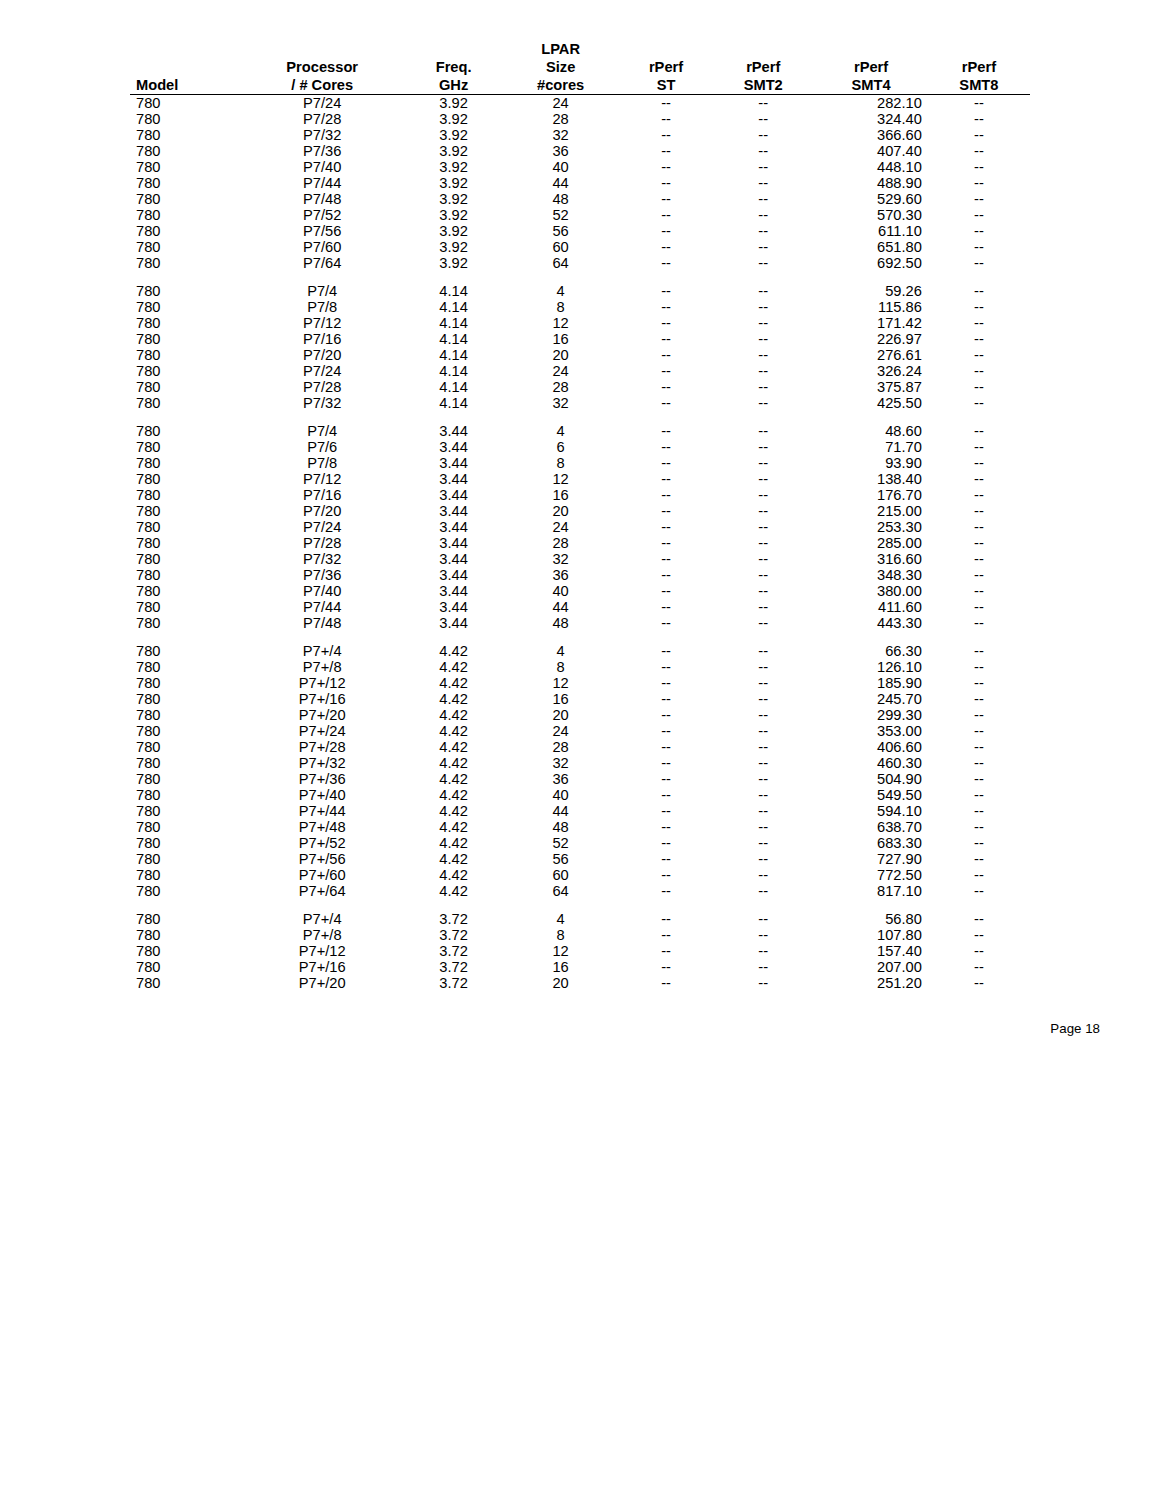| | | | LPAR | | | | |
| --- | --- | --- | --- | --- | --- | --- | --- |
| | Processor | Freq. | Size | rPerf | rPerf | rPerf | rPerf |
| Model | / # Cores | GHz | #cores | ST | SMT2 | SMT4 | SMT8 |
| 780 | P7/24 | 3.92 | 24 | -- | -- | 282.10 | -- |
| 780 | P7/28 | 3.92 | 28 | -- | -- | 324.40 | -- |
| 780 | P7/32 | 3.92 | 32 | -- | -- | 366.60 | -- |
| 780 | P7/36 | 3.92 | 36 | -- | -- | 407.40 | -- |
| 780 | P7/40 | 3.92 | 40 | -- | -- | 448.10 | -- |
| 780 | P7/44 | 3.92 | 44 | -- | -- | 488.90 | -- |
| 780 | P7/48 | 3.92 | 48 | -- | -- | 529.60 | -- |
| 780 | P7/52 | 3.92 | 52 | -- | -- | 570.30 | -- |
| 780 | P7/56 | 3.92 | 56 | -- | -- | 611.10 | -- |
| 780 | P7/60 | 3.92 | 60 | -- | -- | 651.80 | -- |
| 780 | P7/64 | 3.92 | 64 | -- | -- | 692.50 | -- |
| 780 | P7/4 | 4.14 | 4 | -- | -- | 59.26 | -- |
| 780 | P7/8 | 4.14 | 8 | -- | -- | 115.86 | -- |
| 780 | P7/12 | 4.14 | 12 | -- | -- | 171.42 | -- |
| 780 | P7/16 | 4.14 | 16 | -- | -- | 226.97 | -- |
| 780 | P7/20 | 4.14 | 20 | -- | -- | 276.61 | -- |
| 780 | P7/24 | 4.14 | 24 | -- | -- | 326.24 | -- |
| 780 | P7/28 | 4.14 | 28 | -- | -- | 375.87 | -- |
| 780 | P7/32 | 4.14 | 32 | -- | -- | 425.50 | -- |
| 780 | P7/4 | 3.44 | 4 | -- | -- | 48.60 | -- |
| 780 | P7/6 | 3.44 | 6 | -- | -- | 71.70 | -- |
| 780 | P7/8 | 3.44 | 8 | -- | -- | 93.90 | -- |
| 780 | P7/12 | 3.44 | 12 | -- | -- | 138.40 | -- |
| 780 | P7/16 | 3.44 | 16 | -- | -- | 176.70 | -- |
| 780 | P7/20 | 3.44 | 20 | -- | -- | 215.00 | -- |
| 780 | P7/24 | 3.44 | 24 | -- | -- | 253.30 | -- |
| 780 | P7/28 | 3.44 | 28 | -- | -- | 285.00 | -- |
| 780 | P7/32 | 3.44 | 32 | -- | -- | 316.60 | -- |
| 780 | P7/36 | 3.44 | 36 | -- | -- | 348.30 | -- |
| 780 | P7/40 | 3.44 | 40 | -- | -- | 380.00 | -- |
| 780 | P7/44 | 3.44 | 44 | -- | -- | 411.60 | -- |
| 780 | P7/48 | 3.44 | 48 | -- | -- | 443.30 | -- |
| 780 | P7+/4 | 4.42 | 4 | -- | -- | 66.30 | -- |
| 780 | P7+/8 | 4.42 | 8 | -- | -- | 126.10 | -- |
| 780 | P7+/12 | 4.42 | 12 | -- | -- | 185.90 | -- |
| 780 | P7+/16 | 4.42 | 16 | -- | -- | 245.70 | -- |
| 780 | P7+/20 | 4.42 | 20 | -- | -- | 299.30 | -- |
| 780 | P7+/24 | 4.42 | 24 | -- | -- | 353.00 | -- |
| 780 | P7+/28 | 4.42 | 28 | -- | -- | 406.60 | -- |
| 780 | P7+/32 | 4.42 | 32 | -- | -- | 460.30 | -- |
| 780 | P7+/36 | 4.42 | 36 | -- | -- | 504.90 | -- |
| 780 | P7+/40 | 4.42 | 40 | -- | -- | 549.50 | -- |
| 780 | P7+/44 | 4.42 | 44 | -- | -- | 594.10 | -- |
| 780 | P7+/48 | 4.42 | 48 | -- | -- | 638.70 | -- |
| 780 | P7+/52 | 4.42 | 52 | -- | -- | 683.30 | -- |
| 780 | P7+/56 | 4.42 | 56 | -- | -- | 727.90 | -- |
| 780 | P7+/60 | 4.42 | 60 | -- | -- | 772.50 | -- |
| 780 | P7+/64 | 4.42 | 64 | -- | -- | 817.10 | -- |
| 780 | P7+/4 | 3.72 | 4 | -- | -- | 56.80 | -- |
| 780 | P7+/8 | 3.72 | 8 | -- | -- | 107.80 | -- |
| 780 | P7+/12 | 3.72 | 12 | -- | -- | 157.40 | -- |
| 780 | P7+/16 | 3.72 | 16 | -- | -- | 207.00 | -- |
| 780 | P7+/20 | 3.72 | 20 | -- | -- | 251.20 | -- |
Page 18